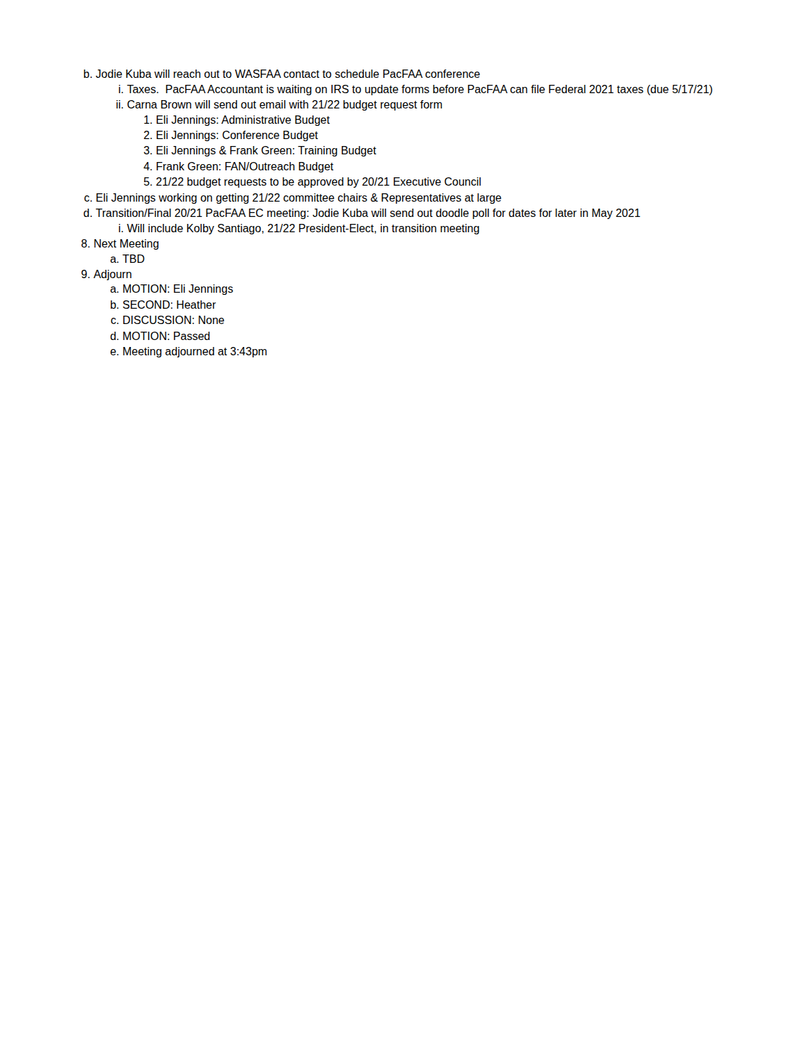Jodie Kuba will reach out to WASFAA contact to schedule PacFAA conference
Taxes. PacFAA Accountant is waiting on IRS to update forms before PacFAA can file Federal 2021 taxes (due 5/17/21)
Carna Brown will send out email with 21/22 budget request form
Eli Jennings: Administrative Budget
Eli Jennings: Conference Budget
Eli Jennings & Frank Green: Training Budget
Frank Green: FAN/Outreach Budget
21/22 budget requests to be approved by 20/21 Executive Council
Eli Jennings working on getting 21/22 committee chairs & Representatives at large
Transition/Final 20/21 PacFAA EC meeting: Jodie Kuba will send out doodle poll for dates for later in May 2021
Will include Kolby Santiago, 21/22 President-Elect, in transition meeting
Next Meeting
TBD
Adjourn
MOTION: Eli Jennings
SECOND: Heather
DISCUSSION: None
MOTION: Passed
Meeting adjourned at 3:43pm